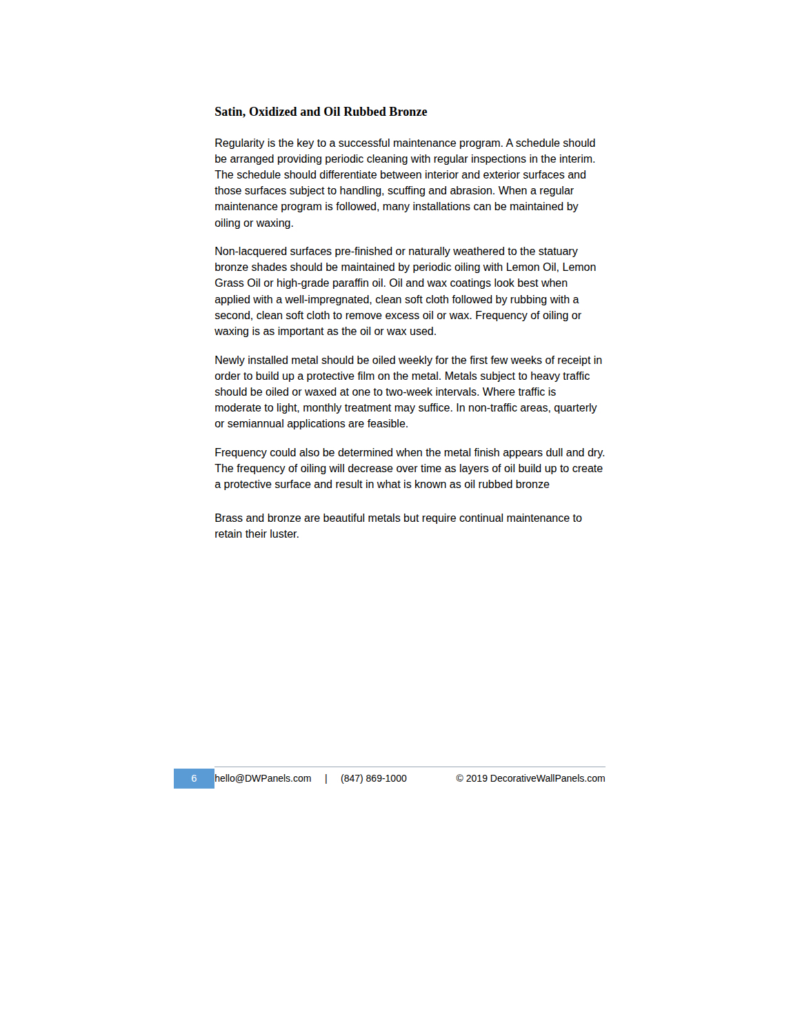Satin, Oxidized and Oil Rubbed Bronze
Regularity is the key to a successful maintenance program. A schedule should be arranged providing periodic cleaning with regular inspections in the interim. The schedule should differentiate between interior and exterior surfaces and those surfaces subject to handling, scuffing and abrasion. When a regular maintenance program is followed, many installations can be maintained by oiling or waxing.
Non-lacquered surfaces pre-finished or naturally weathered to the statuary bronze shades should be maintained by periodic oiling with Lemon Oil, Lemon Grass Oil or high-grade paraffin oil. Oil and wax coatings look best when applied with a well-impregnated, clean soft cloth followed by rubbing with a second, clean soft cloth to remove excess oil or wax. Frequency of oiling or waxing is as important as the oil or wax used.
Newly installed metal should be oiled weekly for the first few weeks of receipt in order to build up a protective film on the metal. Metals subject to heavy traffic should be oiled or waxed at one to two-week intervals. Where traffic is moderate to light, monthly treatment may suffice. In non-traffic areas, quarterly or semiannual applications are feasible.
Frequency could also be determined when the metal finish appears dull and dry. The frequency of oiling will decrease over time as layers of oil build up to create a protective surface and result in what is known as oil rubbed bronze
Brass and bronze are beautiful metals but require continual maintenance to retain their luster.
6
hello@DWPanels.com | (847) 869-1000
© 2019 DecorativeWallPanels.com